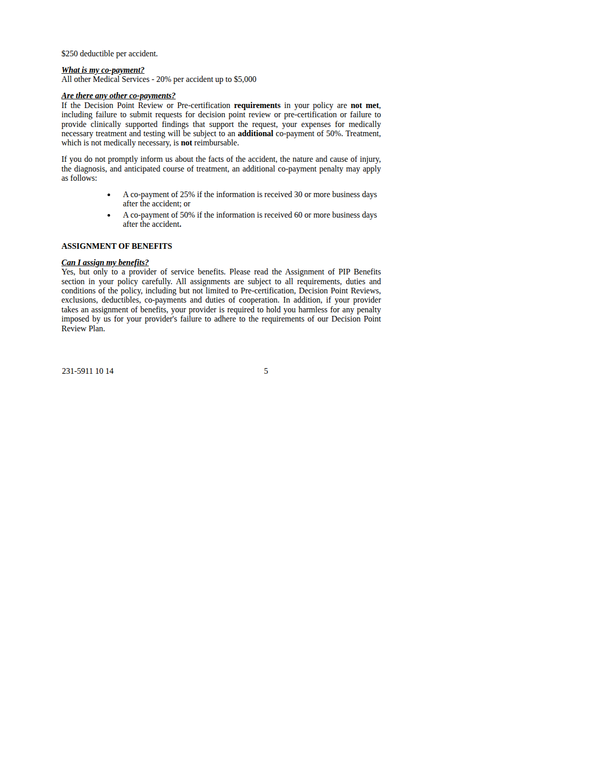$250 deductible per accident.
What is my co-payment?
All other Medical Services - 20% per accident up to $5,000
Are there any other co-payments?
If the Decision Point Review or Pre-certification requirements in your policy are not met, including failure to submit requests for decision point review or pre-certification or failure to provide clinically supported findings that support the request, your expenses for medically necessary treatment and testing will be subject to an additional co-payment of 50%. Treatment, which is not medically necessary, is not reimbursable.
If you do not promptly inform us about the facts of the accident, the nature and cause of injury, the diagnosis, and anticipated course of treatment, an additional co-payment penalty may apply as follows:
A co-payment of 25% if the information is received 30 or more business days after the accident; or
A co-payment of 50% if the information is received 60 or more business days after the accident.
ASSIGNMENT OF BENEFITS
Can I assign my benefits?
Yes, but only to a provider of service benefits. Please read the Assignment of PIP Benefits section in your policy carefully. All assignments are subject to all requirements, duties and conditions of the policy, including but not limited to Pre-certification, Decision Point Reviews, exclusions, deductibles, co-payments and duties of cooperation. In addition, if your provider takes an assignment of benefits, your provider is required to hold you harmless for any penalty imposed by us for your provider's failure to adhere to the requirements of our Decision Point Review Plan.
| 231-5911 10 14 | 5 | |